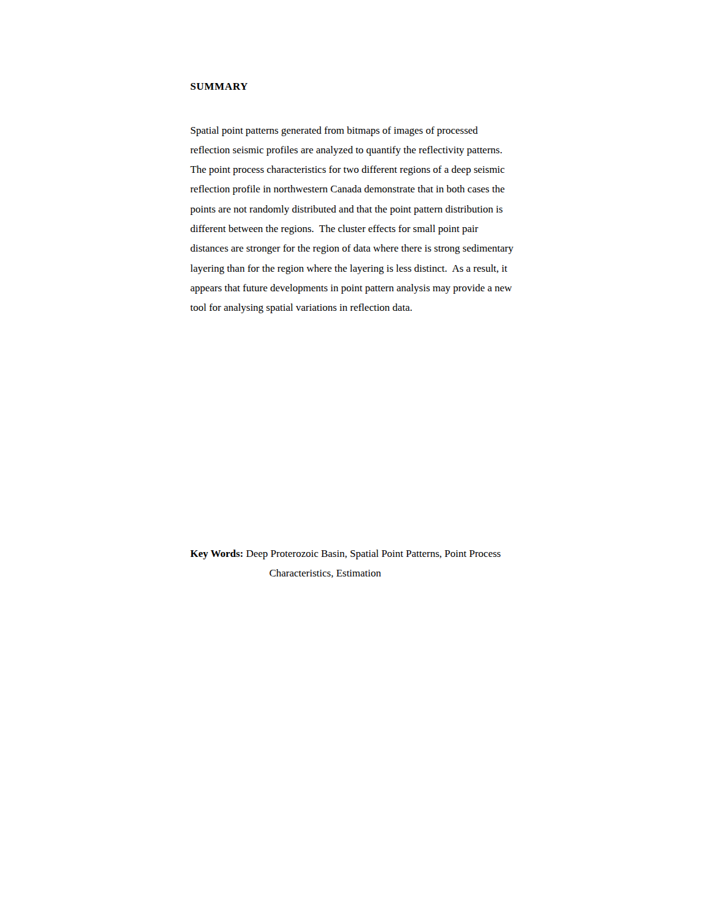SUMMARY
Spatial point patterns generated from bitmaps of images of processed reflection seismic profiles are analyzed to quantify the reflectivity patterns. The point process characteristics for two different regions of a deep seismic reflection profile in northwestern Canada demonstrate that in both cases the points are not randomly distributed and that the point pattern distribution is different between the regions. The cluster effects for small point pair distances are stronger for the region of data where there is strong sedimentary layering than for the region where the layering is less distinct. As a result, it appears that future developments in point pattern analysis may provide a new tool for analysing spatial variations in reflection data.
Key Words: Deep Proterozoic Basin, Spatial Point Patterns, Point Process
Characteristics, Estimation